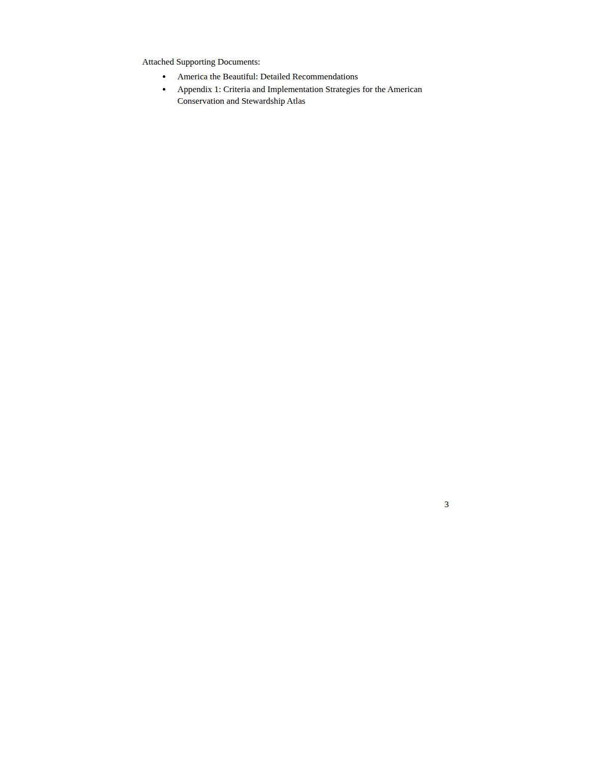Attached Supporting Documents:
America the Beautiful: Detailed Recommendations
Appendix 1: Criteria and Implementation Strategies for the American Conservation and Stewardship Atlas
3